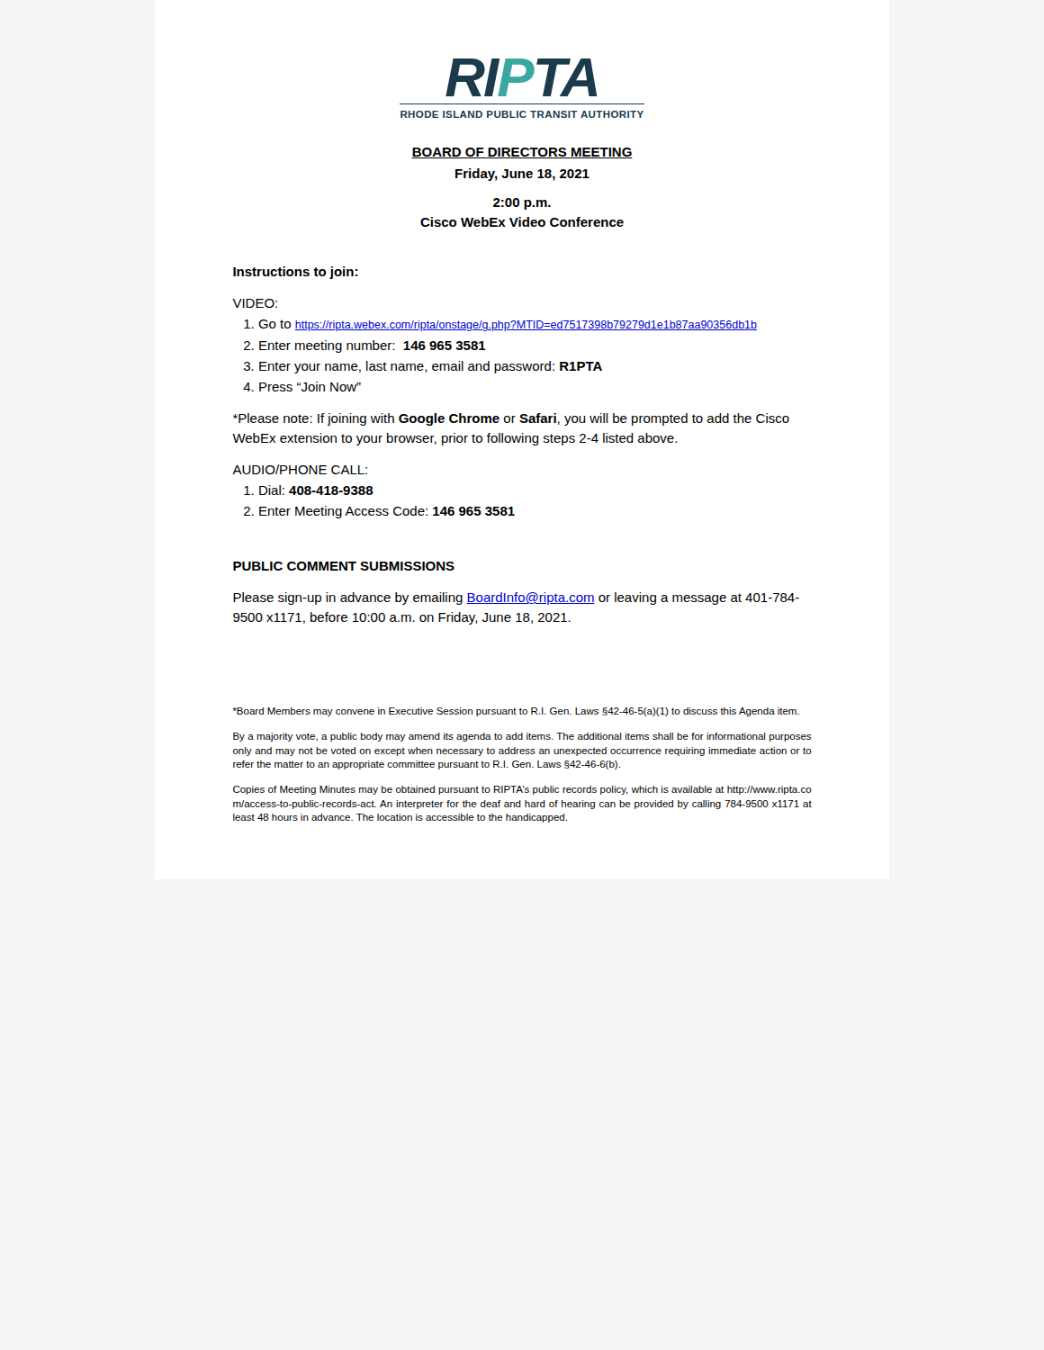RIPTA
RHODE ISLAND PUBLIC TRANSIT AUTHORITY
BOARD OF DIRECTORS MEETING
Friday, June 18, 2021
2:00 p.m.
Cisco WebEx Video Conference
Instructions to join:
VIDEO:
Go to https://ripta.webex.com/ripta/onstage/g.php?MTID=ed7517398b79279d1e1b87aa90356db1b
Enter meeting number: 146 965 3581
Enter your name, last name, email and password: R1PTA
Press “Join Now”
*Please note: If joining with Google Chrome or Safari, you will be prompted to add the Cisco WebEx extension to your browser, prior to following steps 2-4 listed above.
AUDIO/PHONE CALL:
Dial: 408-418-9388
Enter Meeting Access Code: 146 965 3581
PUBLIC COMMENT SUBMISSIONS
Please sign-up in advance by emailing BoardInfo@ripta.com or leaving a message at 401-784-9500 x1171, before 10:00 a.m. on Friday, June 18, 2021.
*Board Members may convene in Executive Session pursuant to R.I. Gen. Laws §42-46-5(a)(1) to discuss this Agenda item.
By a majority vote, a public body may amend its agenda to add items. The additional items shall be for informational purposes only and may not be voted on except when necessary to address an unexpected occurrence requiring immediate action or to refer the matter to an appropriate committee pursuant to R.I. Gen. Laws §42-46-6(b).
Copies of Meeting Minutes may be obtained pursuant to RIPTA’s public records policy, which is available at http://www.ripta.com/access-to-public-records-act. An interpreter for the deaf and hard of hearing can be provided by calling 784-9500 x1171 at least 48 hours in advance. The location is accessible to the handicapped.